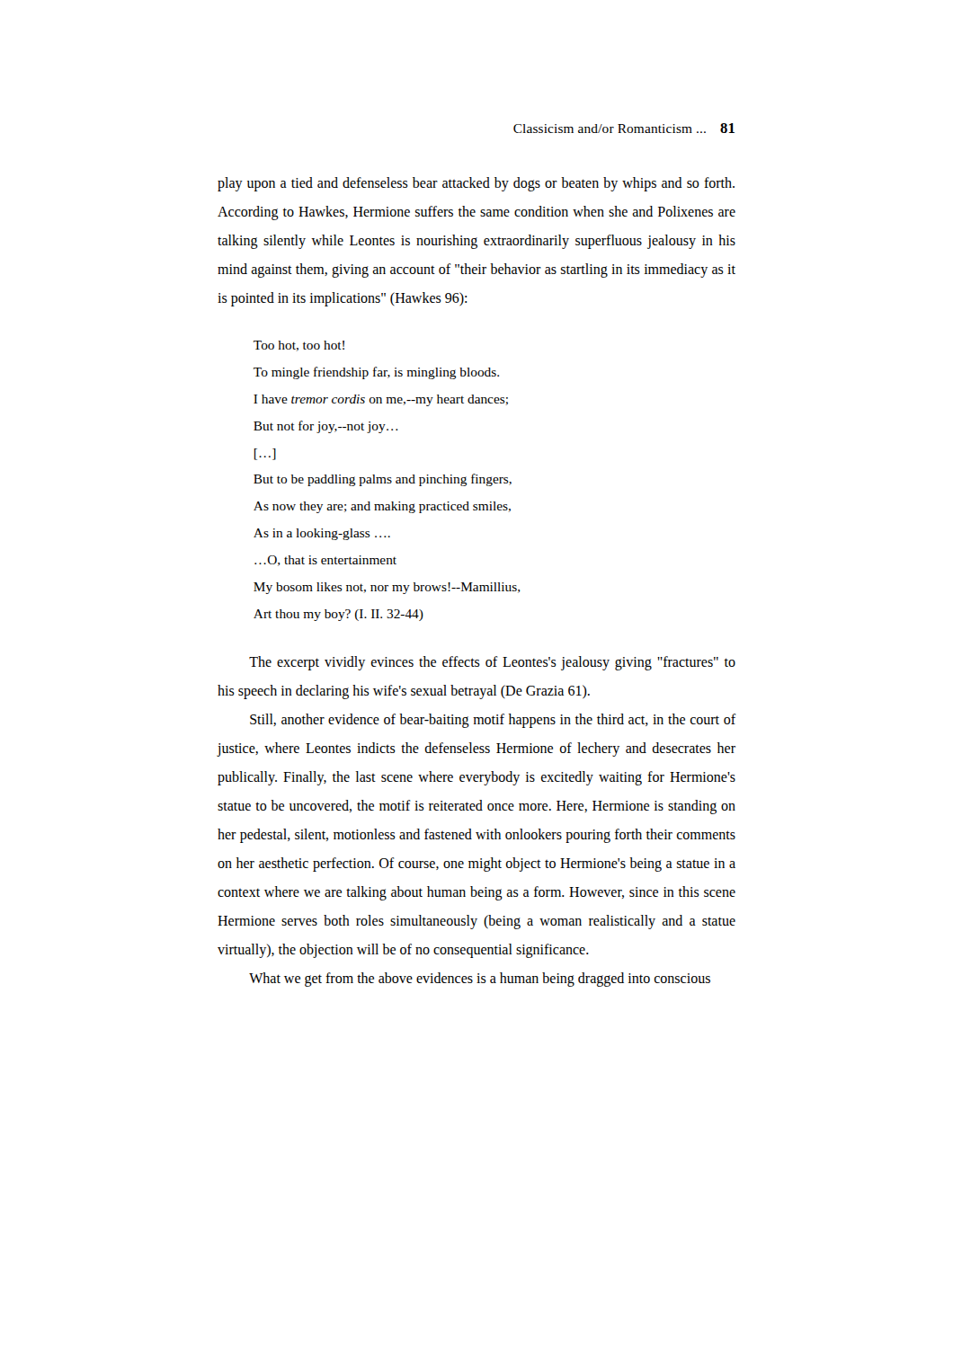Classicism and/or Romanticism ...81
play upon a tied and defenseless bear attacked by dogs or beaten by whips and so forth. According to Hawkes, Hermione suffers the same condition when she and Polixenes are talking silently while Leontes is nourishing extraordinarily superfluous jealousy in his mind against them, giving an account of "their behavior as startling in its immediacy as it is pointed in its implications" (Hawkes 96):
Too hot, too hot!
To mingle friendship far, is mingling bloods.
I have tremor cordis on me,--my heart dances;
But not for joy,--not joy…
[…]
But to be paddling palms and pinching fingers,
As now they are; and making practiced smiles,
As in a looking-glass ….
…O, that is entertainment
My bosom likes not, nor my brows!--Mamillius,
Art thou my boy? (I. II. 32-44)
The excerpt vividly evinces the effects of Leontes's jealousy giving "fractures" to his speech in declaring his wife's sexual betrayal (De Grazia 61).
Still, another evidence of bear-baiting motif happens in the third act, in the court of justice, where Leontes indicts the defenseless Hermione of lechery and desecrates her publically. Finally, the last scene where everybody is excitedly waiting for Hermione's statue to be uncovered, the motif is reiterated once more. Here, Hermione is standing on her pedestal, silent, motionless and fastened with onlookers pouring forth their comments on her aesthetic perfection. Of course, one might object to Hermione's being a statue in a context where we are talking about human being as a form. However, since in this scene Hermione serves both roles simultaneously (being a woman realistically and a statue virtually), the objection will be of no consequential significance.
What we get from the above evidences is a human being dragged into conscious